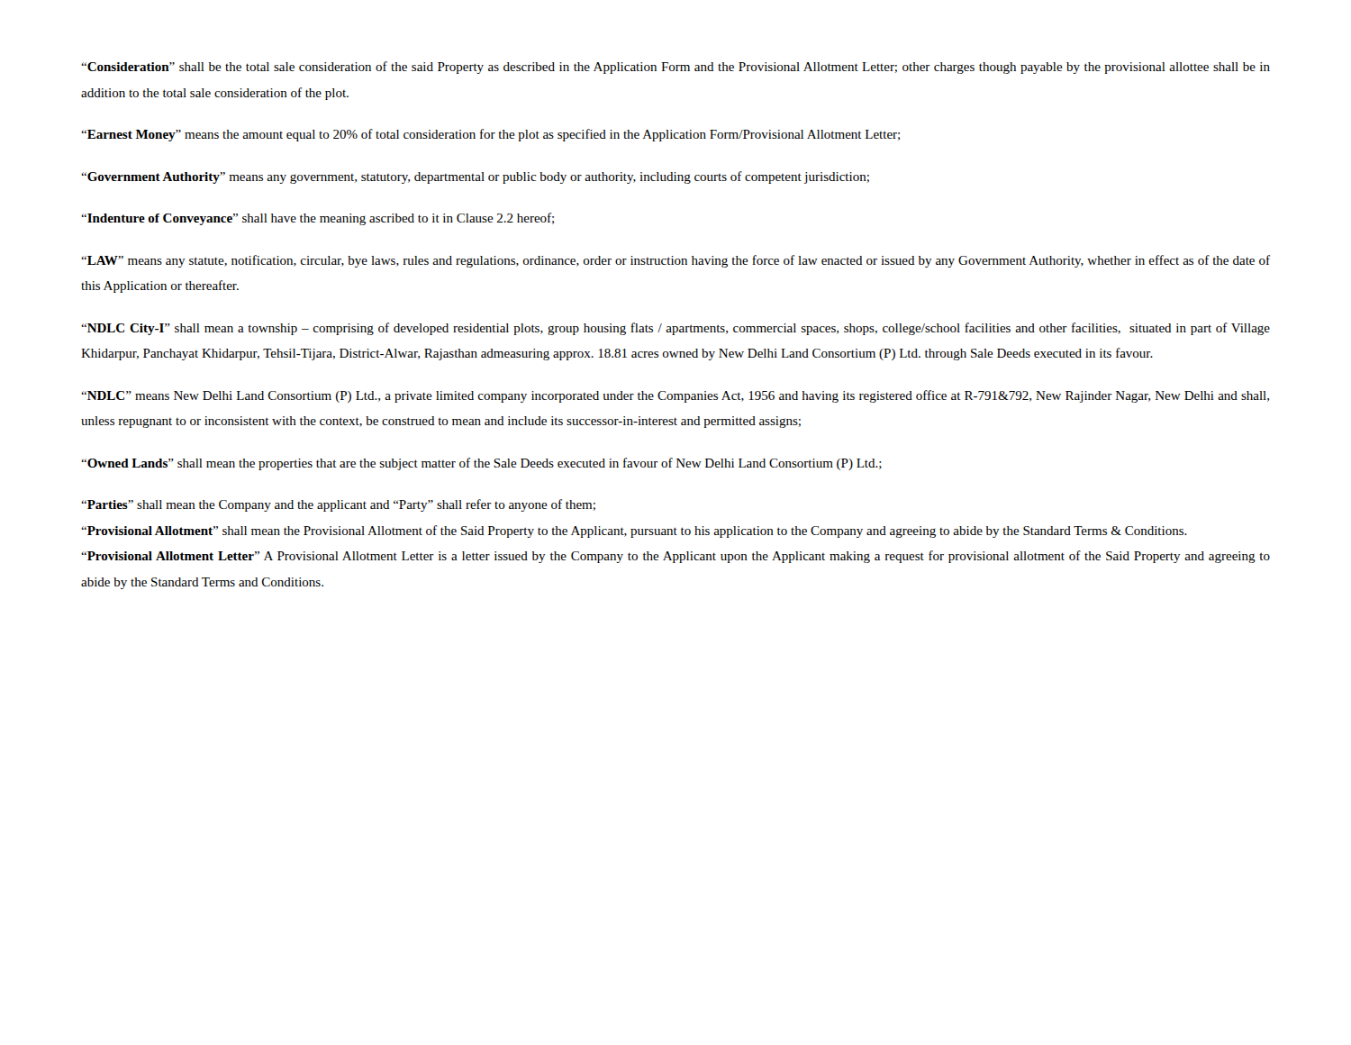“Consideration” shall be the total sale consideration of the said Property as described in the Application Form and the Provisional Allotment Letter; other charges though payable by the provisional allottee shall be in addition to the total sale consideration of the plot.
“Earnest Money” means the amount equal to 20% of total consideration for the plot as specified in the Application Form/Provisional Allotment Letter;
“Government Authority” means any government, statutory, departmental or public body or authority, including courts of competent jurisdiction;
“Indenture of Conveyance” shall have the meaning ascribed to it in Clause 2.2 hereof;
“LAW” means any statute, notification, circular, bye laws, rules and regulations, ordinance, order or instruction having the force of law enacted or issued by any Government Authority, whether in effect as of the date of this Application or thereafter.
“NDLC City-I” shall mean a township – comprising of developed residential plots, group housing flats / apartments, commercial spaces, shops, college/school facilities and other facilities, situated in part of Village Khidarpur, Panchayat Khidarpur, Tehsil-Tijara, District-Alwar, Rajasthan admeasuring approx. 18.81 acres owned by New Delhi Land Consortium (P) Ltd. through Sale Deeds executed in its favour.
“NDLC” means New Delhi Land Consortium (P) Ltd., a private limited company incorporated under the Companies Act, 1956 and having its registered office at R-791&792, New Rajinder Nagar, New Delhi and shall, unless repugnant to or inconsistent with the context, be construed to mean and include its successor-in-interest and permitted assigns;
“Owned Lands” shall mean the properties that are the subject matter of the Sale Deeds executed in favour of New Delhi Land Consortium (P) Ltd.;
“Parties” shall mean the Company and the applicant and “Party” shall refer to anyone of them;
“Provisional Allotment” shall mean the Provisional Allotment of the Said Property to the Applicant, pursuant to his application to the Company and agreeing to abide by the Standard Terms & Conditions.
“Provisional Allotment Letter” A Provisional Allotment Letter is a letter issued by the Company to the Applicant upon the Applicant making a request for provisional allotment of the Said Property and agreeing to abide by the Standard Terms and Conditions.